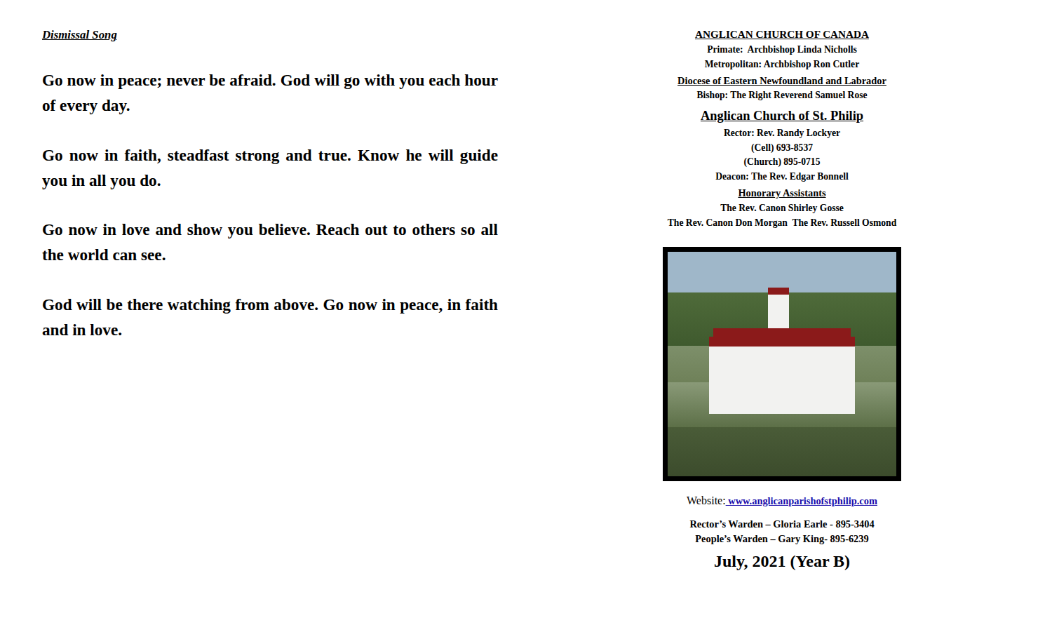Dismissal Song
Go now in peace; never be afraid. God will go with you each hour of every day.
Go now in faith, steadfast strong and true. Know he will guide you in all you do.
Go now in love and show you believe. Reach out to others so all the world can see.
God will be there watching from above. Go now in peace, in faith and in love.
ANGLICAN CHURCH OF CANADA
Primate: Archbishop Linda Nicholls
Metropolitan: Archbishop Ron Cutler
Diocese of Eastern Newfoundland and Labrador
Bishop: The Right Reverend Samuel Rose
Anglican Church of St. Philip
Rector: Rev. Randy Lockyer
(Cell) 693-8537
(Church) 895-0715
Deacon: The Rev. Edgar Bonnell
Honorary Assistants
The Rev. Canon Shirley Gosse
The Rev. Canon Don Morgan The Rev. Russell Osmond
Website: www.anglicanparishofstphilip.com
Rector’s Warden – Gloria Earle - 895-3404
People’s Warden – Gary King- 895-6239
July, 2021 (Year B)